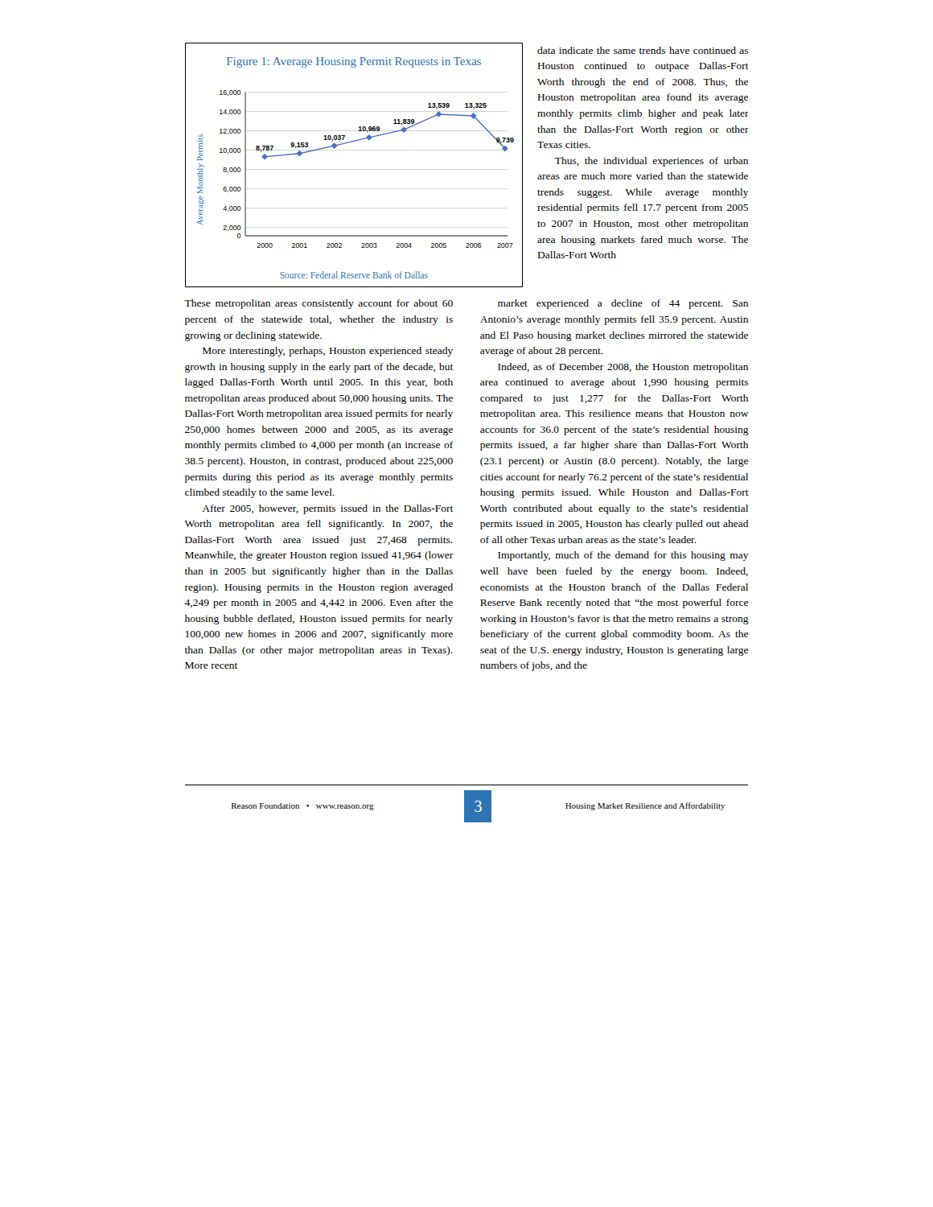Figure 1: Average Housing Permit Requests in Texas
Average Monthly Permits
16,000 14,000 12,000 10,000 8,000 6,000 4,000 2,000 0 2000 2001 2002 2003 2004 2005 2006 2007 8,787 9,153 10,037 10,969 11,839 13,539 13,325 9,739
Source: Federal Reserve Bank of Dallas
data indicate the same trends have continued as Houston continued to outpace Dallas-Fort Worth through the end of 2008. Thus, the Houston metropolitan area found its average monthly permits climb higher and peak later than the Dallas-Fort Worth region or other Texas cities.
Thus, the individual experiences of urban areas are much more varied than the statewide trends suggest. While average monthly residential permits fell 17.7 percent from 2005 to 2007 in Houston, most other metropolitan area housing markets fared much worse. The Dallas-Fort Worth
These metropolitan areas consistently account for about 60 percent of the statewide total, whether the industry is growing or declining statewide.
More interestingly, perhaps, Houston experienced steady growth in housing supply in the early part of the decade, but lagged Dallas-Forth Worth until 2005. In this year, both metropolitan areas produced about 50,000 housing units. The Dallas-Fort Worth metropolitan area issued permits for nearly 250,000 homes between 2000 and 2005, as its average monthly permits climbed to 4,000 per month (an increase of 38.5 percent). Houston, in contrast, produced about 225,000 permits during this period as its average monthly permits climbed steadily to the same level.
After 2005, however, permits issued in the Dallas-Fort Worth metropolitan area fell significantly. In 2007, the Dallas-Fort Worth area issued just 27,468 permits. Meanwhile, the greater Houston region issued 41,964 (lower than in 2005 but significantly higher than in the Dallas region). Housing permits in the Houston region averaged 4,249 per month in 2005 and 4,442 in 2006. Even after the housing bubble deflated, Houston issued permits for nearly 100,000 new homes in 2006 and 2007, significantly more than Dallas (or other major metropolitan areas in Texas). More recent
market experienced a decline of 44 percent. San Antonio’s average monthly permits fell 35.9 percent. Austin and El Paso housing market declines mirrored the statewide average of about 28 percent.
Indeed, as of December 2008, the Houston metropolitan area continued to average about 1,990 housing permits compared to just 1,277 for the Dallas-Fort Worth metropolitan area. This resilience means that Houston now accounts for 36.0 percent of the state’s residential housing permits issued, a far higher share than Dallas-Fort Worth (23.1 percent) or Austin (8.0 percent). Notably, the large cities account for nearly 76.2 percent of the state’s residential housing permits issued. While Houston and Dallas-Fort Worth contributed about equally to the state’s residential permits issued in 2005, Houston has clearly pulled out ahead of all other Texas urban areas as the state’s leader.
Importantly, much of the demand for this housing may well have been fueled by the energy boom. Indeed, economists at the Houston branch of the Dallas Federal Reserve Bank recently noted that “the most powerful force working in Houston’s favor is that the metro remains a strong beneficiary of the current global commodity boom. As the seat of the U.S. energy industry, Houston is generating large numbers of jobs, and the
Reason Foundation • www.reason.org
3
Housing Market Resilience and Affordability